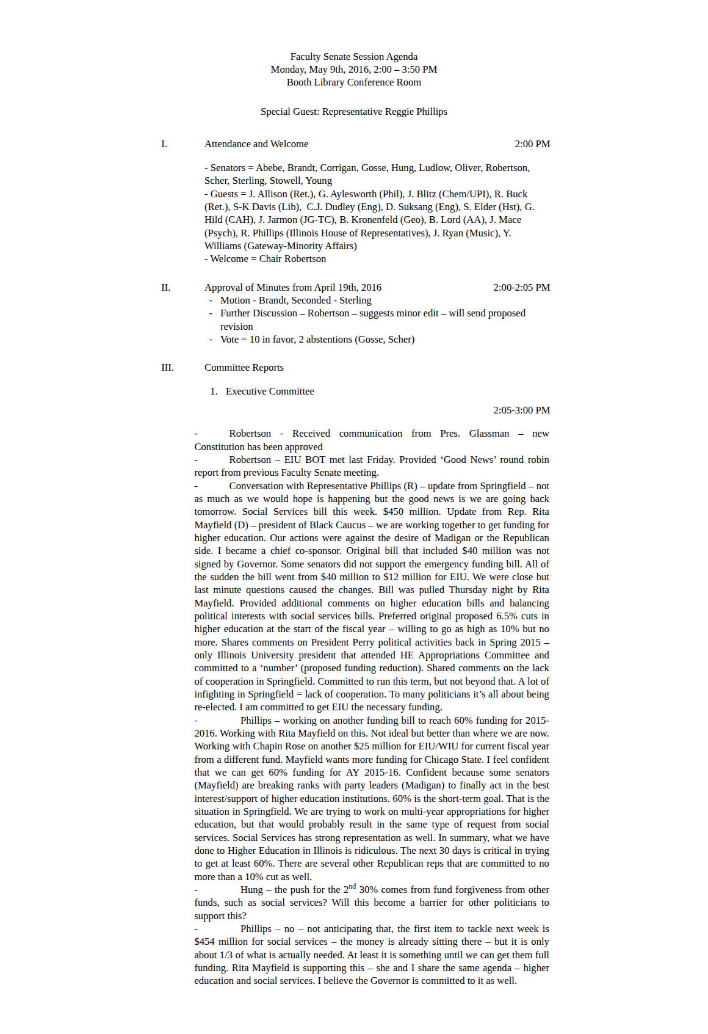Faculty Senate Session Agenda
Monday, May 9th, 2016, 2:00 – 3:50 PM
Booth Library Conference Room
Special Guest: Representative Reggie Phillips
I.
Attendance and Welcome
2:00 PM
- Senators = Abebe, Brandt, Corrigan, Gosse, Hung, Ludlow, Oliver, Robertson, Scher, Sterling, Stowell, Young
- Guests = J. Allison (Ret.), G. Aylesworth (Phil), J. Blitz (Chem/UPI), R. Buck (Ret.), S-K Davis (Lib), C.J. Dudley (Eng), D. Suksang (Eng), S. Elder (Hst), G. Hild (CAH), J. Jarmon (JG-TC), B. Kronenfeld (Geo), B. Lord (AA), J. Mace (Psych), R. Phillips (Illinois House of Representatives), J. Ryan (Music), Y. Williams (Gateway-Minority Affairs)
- Welcome = Chair Robertson
II.
Approval of Minutes from April 19th, 2016
2:00-2:05 PM
Motion - Brandt, Seconded - Sterling
Further Discussion – Robertson – suggests minor edit – will send proposed revision
Vote = 10 in favor, 2 abstentions (Gosse, Scher)
III.
Committee Reports
1.
Executive Committee
2:05-3:00 PM
- Robertson - Received communication from Pres. Glassman – new Constitution has been approved
- Robertson – EIU BOT met last Friday. Provided ‘Good News’ round robin report from previous Faculty Senate meeting.
- Conversation with Representative Phillips (R) – update from Springfield – not as much as we would hope is happening but the good news is we are going back tomorrow. Social Services bill this week. $450 million. Update from Rep. Rita Mayfield (D) – president of Black Caucus – we are working together to get funding for higher education. Our actions were against the desire of Madigan or the Republican side. I became a chief co-sponsor. Original bill that included $40 million was not signed by Governor. Some senators did not support the emergency funding bill. All of the sudden the bill went from $40 million to $12 million for EIU. We were close but last minute questions caused the changes. Bill was pulled Thursday night by Rita Mayfield. Provided additional comments on higher education bills and balancing political interests with social services bills. Preferred original proposed 6.5% cuts in higher education at the start of the fiscal year – willing to go as high as 10% but no more. Shares comments on President Perry political activities back in Spring 2015 – only Illinois University president that attended HE Appropriations Committee and committed to a ‘number’ (proposed funding reduction). Shared comments on the lack of cooperation in Springfield. Committed to run this term, but not beyond that. A lot of infighting in Springfield = lack of cooperation. To many politicians it’s all about being re-elected. I am committed to get EIU the necessary funding.
- Phillips – working on another funding bill to reach 60% funding for 2015-2016. Working with Rita Mayfield on this. Not ideal but better than where we are now. Working with Chapin Rose on another $25 million for EIU/WIU for current fiscal year from a different fund. Mayfield wants more funding for Chicago State. I feel confident that we can get 60% funding for AY 2015-16. Confident because some senators (Mayfield) are breaking ranks with party leaders (Madigan) to finally act in the best interest/support of higher education institutions. 60% is the short-term goal. That is the situation in Springfield. We are trying to work on multi-year appropriations for higher education, but that would probably result in the same type of request from social services. Social Services has strong representation as well. In summary, what we have done to Higher Education in Illinois is ridiculous. The next 30 days is critical in trying to get at least 60%. There are several other Republican reps that are committed to no more than a 10% cut as well.
- Hung – the push for the 2nd 30% comes from fund forgiveness from other funds, such as social services? Will this become a barrier for other politicians to support this?
- Phillips – no – not anticipating that, the first item to tackle next week is $454 million for social services – the money is already sitting there – but it is only about 1/3 of what is actually needed. At least it is something until we can get them full funding. Rita Mayfield is supporting this – she and I share the same agenda – higher education and social services. I believe the Governor is committed to it as well.